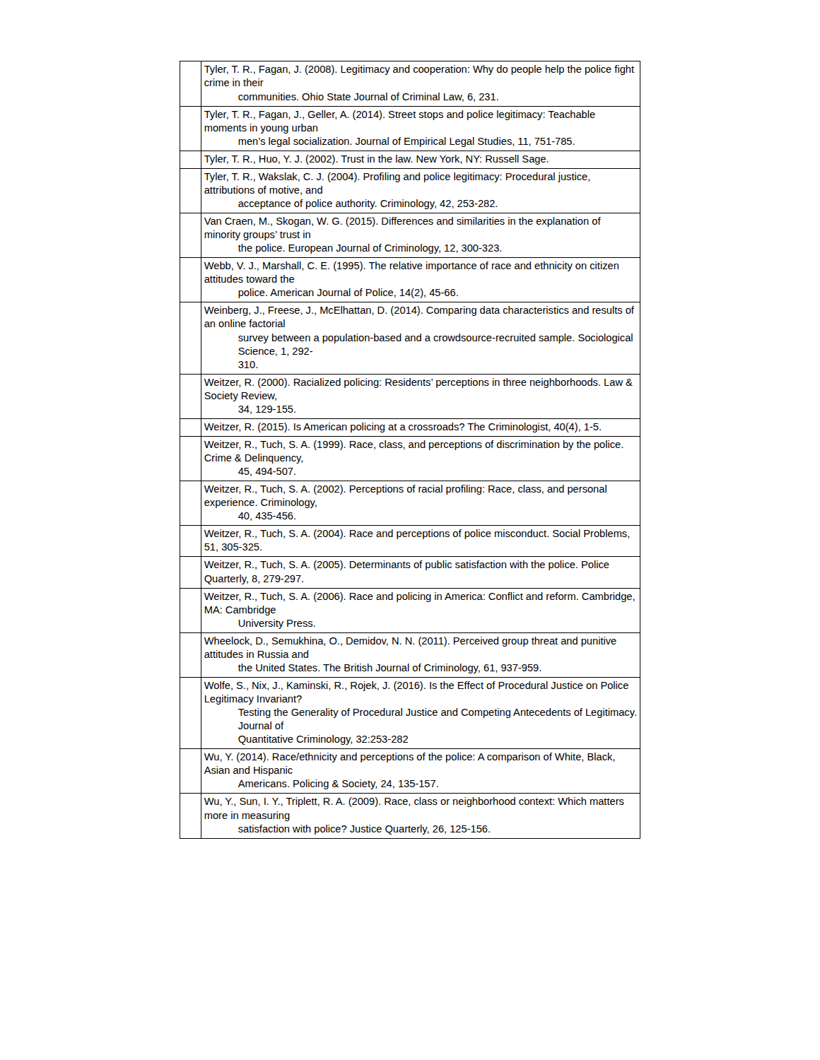| | Tyler, T. R., Fagan, J. (2008). Legitimacy and cooperation: Why do people help the police fight crime in their communities. Ohio State Journal of Criminal Law, 6, 231. |
| | Tyler, T. R., Fagan, J., Geller, A. (2014). Street stops and police legitimacy: Teachable moments in young urban men’s legal socialization. Journal of Empirical Legal Studies, 11, 751-785. |
| | Tyler, T. R., Huo, Y. J. (2002). Trust in the law. New York, NY: Russell Sage. |
| | Tyler, T. R., Wakslak, C. J. (2004). Profiling and police legitimacy: Procedural justice, attributions of motive, and acceptance of police authority. Criminology, 42, 253-282. |
| | Van Craen, M., Skogan, W. G. (2015). Differences and similarities in the explanation of minority groups’ trust in the police. European Journal of Criminology, 12, 300-323. |
| | Webb, V. J., Marshall, C. E. (1995). The relative importance of race and ethnicity on citizen attitudes toward the police. American Journal of Police, 14(2), 45-66. |
| | Weinberg, J., Freese, J., McElhattan, D. (2014). Comparing data characteristics and results of an online factorial survey between a population-based and a crowdsource-recruited sample. Sociological Science, 1, 292- 310. |
| | Weitzer, R. (2000). Racialized policing: Residents’ perceptions in three neighborhoods. Law & Society Review, 34, 129-155. |
| | Weitzer, R. (2015). Is American policing at a crossroads? The Criminologist, 40(4), 1-5. |
| | Weitzer, R., Tuch, S. A. (1999). Race, class, and perceptions of discrimination by the police. Crime & Delinquency, 45, 494-507. |
| | Weitzer, R., Tuch, S. A. (2002). Perceptions of racial profiling: Race, class, and personal experience. Criminology, 40, 435-456. |
| | Weitzer, R., Tuch, S. A. (2004). Race and perceptions of police misconduct. Social Problems, 51, 305-325. |
| | Weitzer, R., Tuch, S. A. (2005). Determinants of public satisfaction with the police. Police Quarterly, 8, 279-297. |
| | Weitzer, R., Tuch, S. A. (2006). Race and policing in America: Conflict and reform. Cambridge, MA: Cambridge University Press. |
| | Wheelock, D., Semukhina, O., Demidov, N. N. (2011). Perceived group threat and punitive attitudes in Russia and the United States. The British Journal of Criminology, 61, 937-959. |
| | Wolfe, S., Nix, J., Kaminski, R., Rojek, J. (2016). Is the Effect of Procedural Justice on Police Legitimacy Invariant? Testing the Generality of Procedural Justice and Competing Antecedents of Legitimacy. Journal of Quantitative Criminology, 32:253-282 |
| | Wu, Y. (2014). Race/ethnicity and perceptions of the police: A comparison of White, Black, Asian and Hispanic Americans. Policing & Society, 24, 135-157. |
| | Wu, Y., Sun, I. Y., Triplett, R. A. (2009). Race, class or neighborhood context: Which matters more in measuring satisfaction with police? Justice Quarterly, 26, 125-156. |